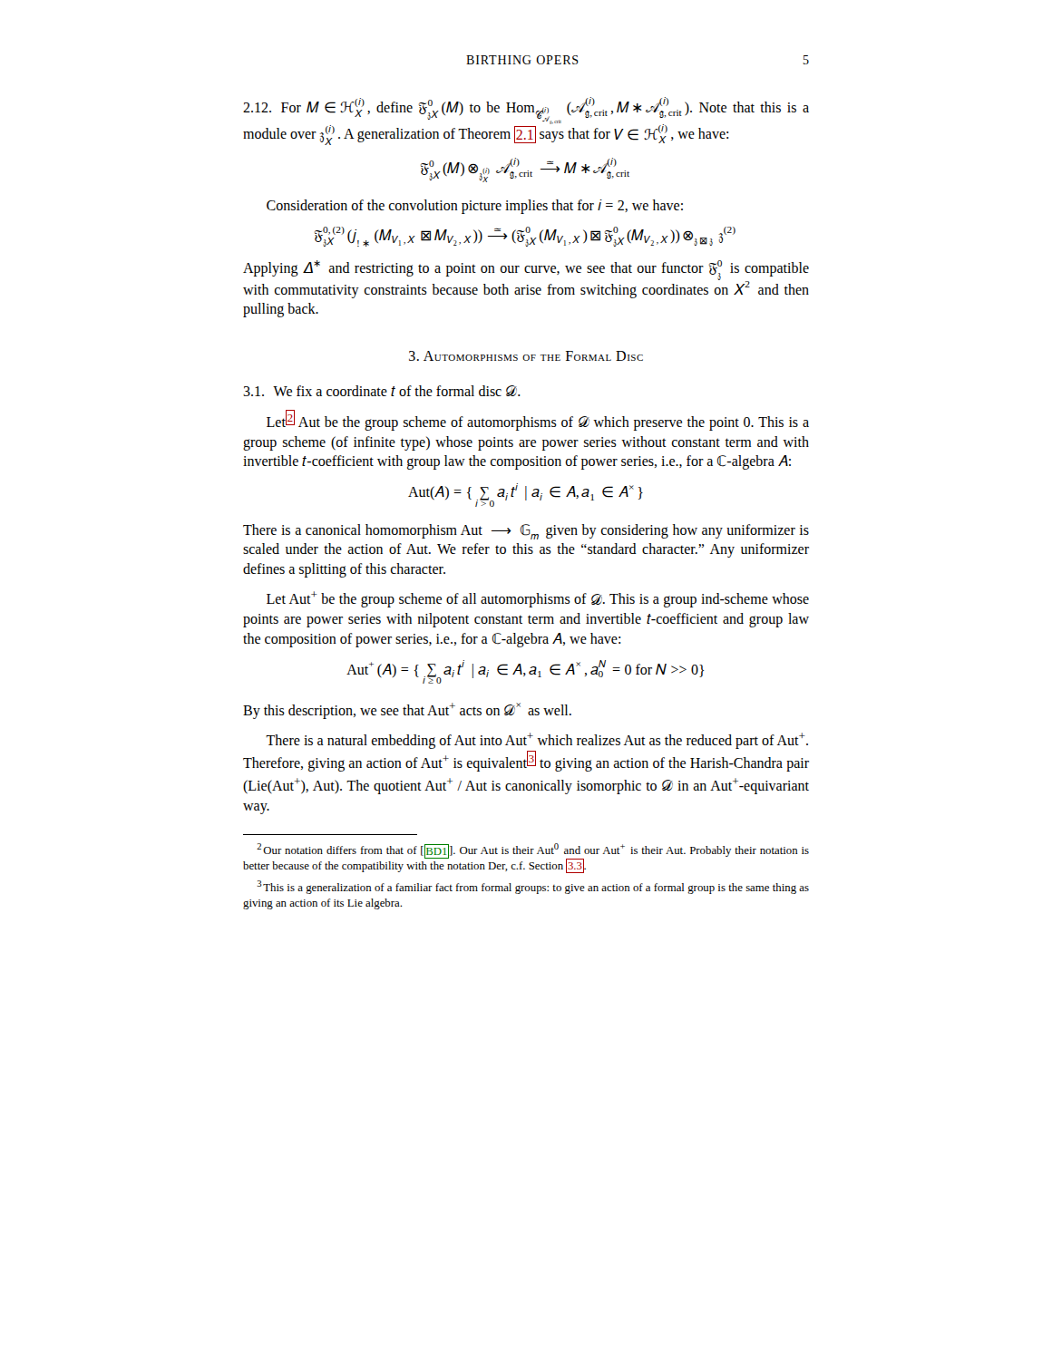BIRTHING OPERS 5
2.12. For M∈ℋX(i), define 𝔉𝔷X0(M) to be Hom𝒞𝒜𝔤,crit(i)(𝒜𝔤,crit(i),M∗𝒜𝔤,crit(i)). Note that this is a module over 𝔷X(i). A generalization of Theorem 2.1 says that for V∈ℋX(i), we have:
𝔉𝔷X0 (M) ⊗𝔷X(i) 𝒜𝔤,crit(i) ⟶≃ M∗ 𝒜𝔤,crit(i)
Consideration of the convolution picture implies that for i=2, we have:
𝔉𝔷X0,(2) (j!∗ (MV1,X ⊠ MV2,X)) ⟶≃ ( 𝔉𝔷X0 (MV1,X) ⊠ 𝔉𝔷X0 (MV2,X) ) ⊗𝔷⊠𝔷 𝔷(2)
Applying Δ∗ and restricting to a point on our curve, we see that our functor 𝔉𝔷0 is compatible with commutativity constraints because both arise from switching coordinates on X2 and then pulling back.
3. Automorphisms of the Formal Disc
3.1. We fix a coordinate t of the formal disc 𝒟.
Let2 Aut be the group scheme of automorphisms of 𝒟 which preserve the point 0. This is a group scheme (of infinite type) whose points are power series without constant term and with invertible t-coefficient with group law the composition of power series, i.e., for a ℂ-algebra A:
Aut(A)= { ∑i>0 aiti | ai∈A, a1∈A× }
There is a canonical homomorphism Aut ⟶ 𝔾m given by considering how any uniformizer is scaled under the action of Aut. We refer to this as the “standard character.” Any uniformizer defines a splitting of this character.
Let Aut+ be the group scheme of all automorphisms of 𝒟. This is a group ind-scheme whose points are power series with nilpotent constant term and invertible t-coefficient and group law the composition of power series, i.e., for a ℂ-algebra A, we have:
Aut+(A)= { ∑i≥0 aiti | ai∈A, a1∈A×, a0N=0 for N>>0 }
By this description, we see that Aut+ acts on 𝒟× as well.
There is a natural embedding of Aut into Aut+ which realizes Aut as the reduced part of Aut+. Therefore, giving an action of Aut+ is equivalent3 to giving an action of the Harish-Chandra pair (Lie(Aut+), Aut). The quotient Aut+ / Aut is canonically isomorphic to 𝒟 in an Aut+-equivariant way.
2Our notation differs from that of [BD1]. Our Aut is their Aut0 and our Aut+ is their Aut. Probably their notation is better because of the compatibility with the notation Der, c.f. Section 3.3.
3This is a generalization of a familiar fact from formal groups: to give an action of a formal group is the same thing as giving an action of its Lie algebra.